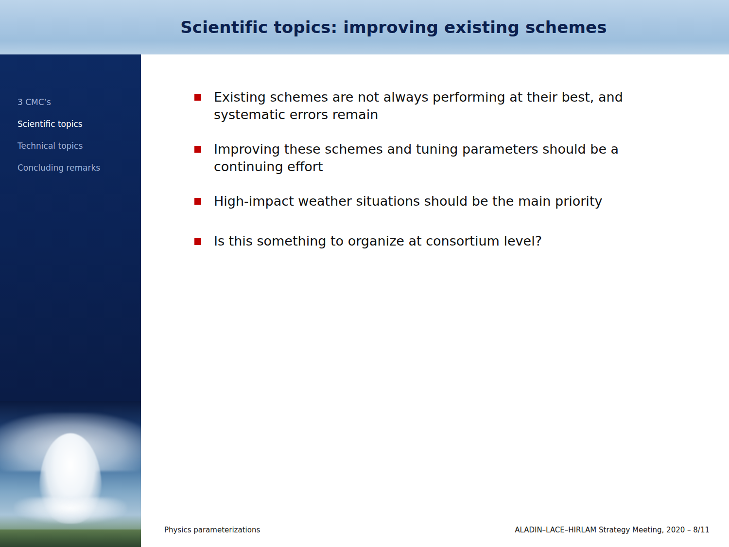Scientific topics: improving existing schemes
3 CMC’s
Scientific topics
Technical topics
Concluding remarks
Existing schemes are not always performing at their best, and systematic errors remain
Improving these schemes and tuning parameters should be a continuing effort
High-impact weather situations should be the main priority
Is this something to organize at consortium level?
Physics parameterizations
ALADIN–LACE–HIRLAM Strategy Meeting, 2020 – 8/11